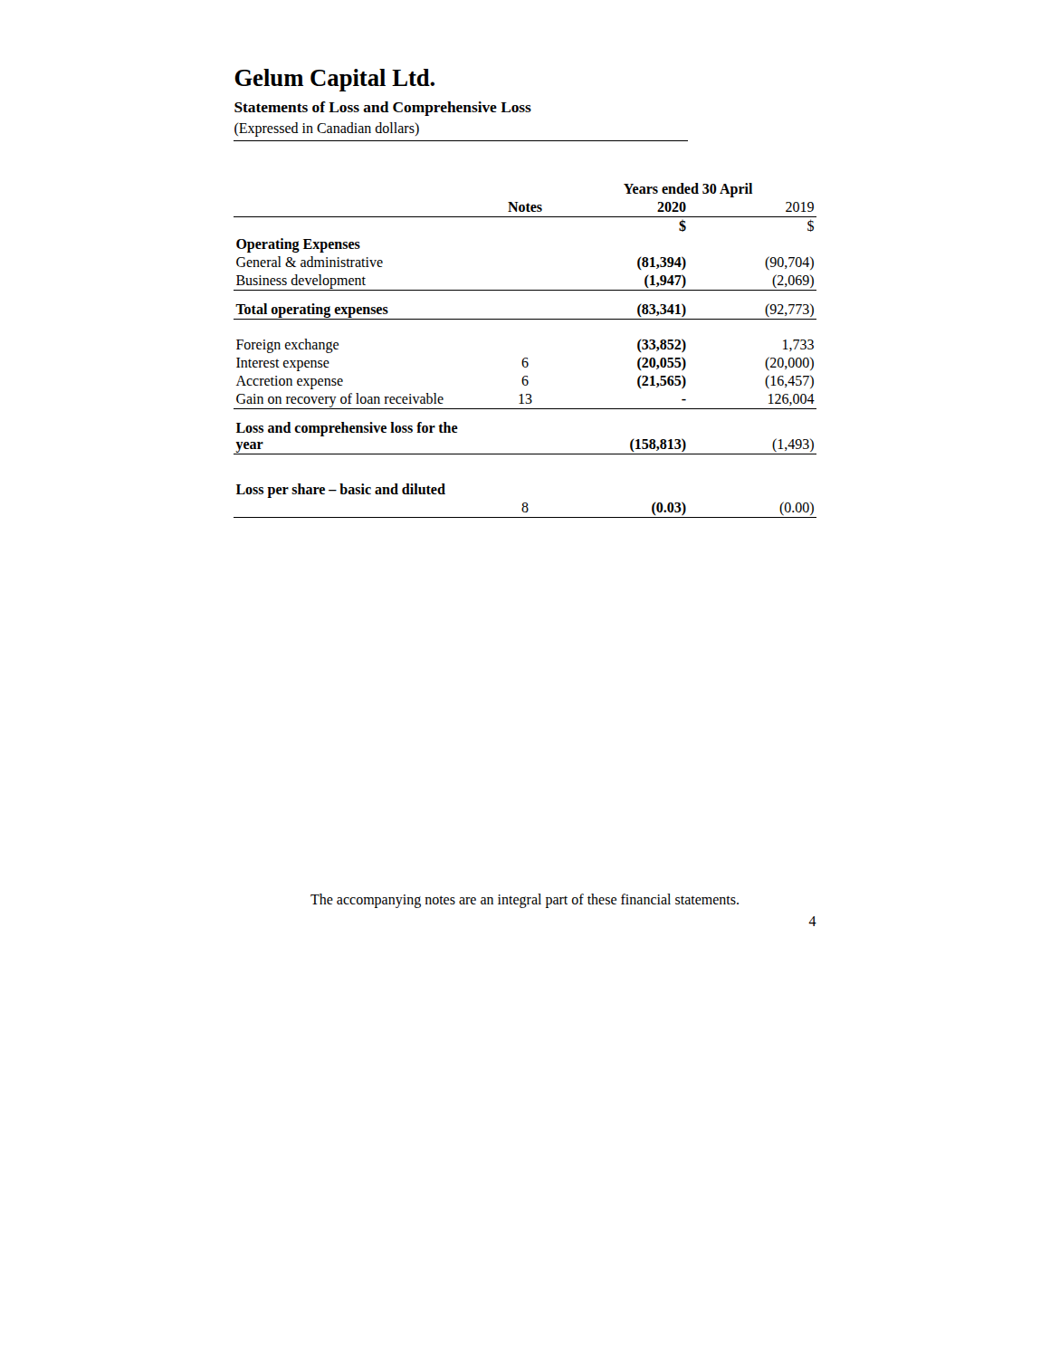Gelum Capital Ltd.
Statements of Loss and Comprehensive Loss
(Expressed in Canadian dollars)
| | | Years ended 30 April |
| | Notes | 2020 | 2019 |
| | | $ | $ |
| Operating Expenses | | | |
| General & administrative | | (81,394) | (90,704) |
| Business development | | (1,947) | (2,069) |
| Total operating expenses | | (83,341) | (92,773) |
| Foreign exchange | | (33,852) | 1,733 |
| Interest expense | 6 | (20,055) | (20,000) |
| Accretion expense | 6 | (21,565) | (16,457) |
| Gain on recovery of loan receivable | 13 | - | 126,004 |
| Loss and comprehensive loss for the year | | (158,813) | (1,493) |
| Loss per share – basic and diluted | | | |
| | 8 | (0.03) | (0.00) |
The accompanying notes are an integral part of these financial statements.
4